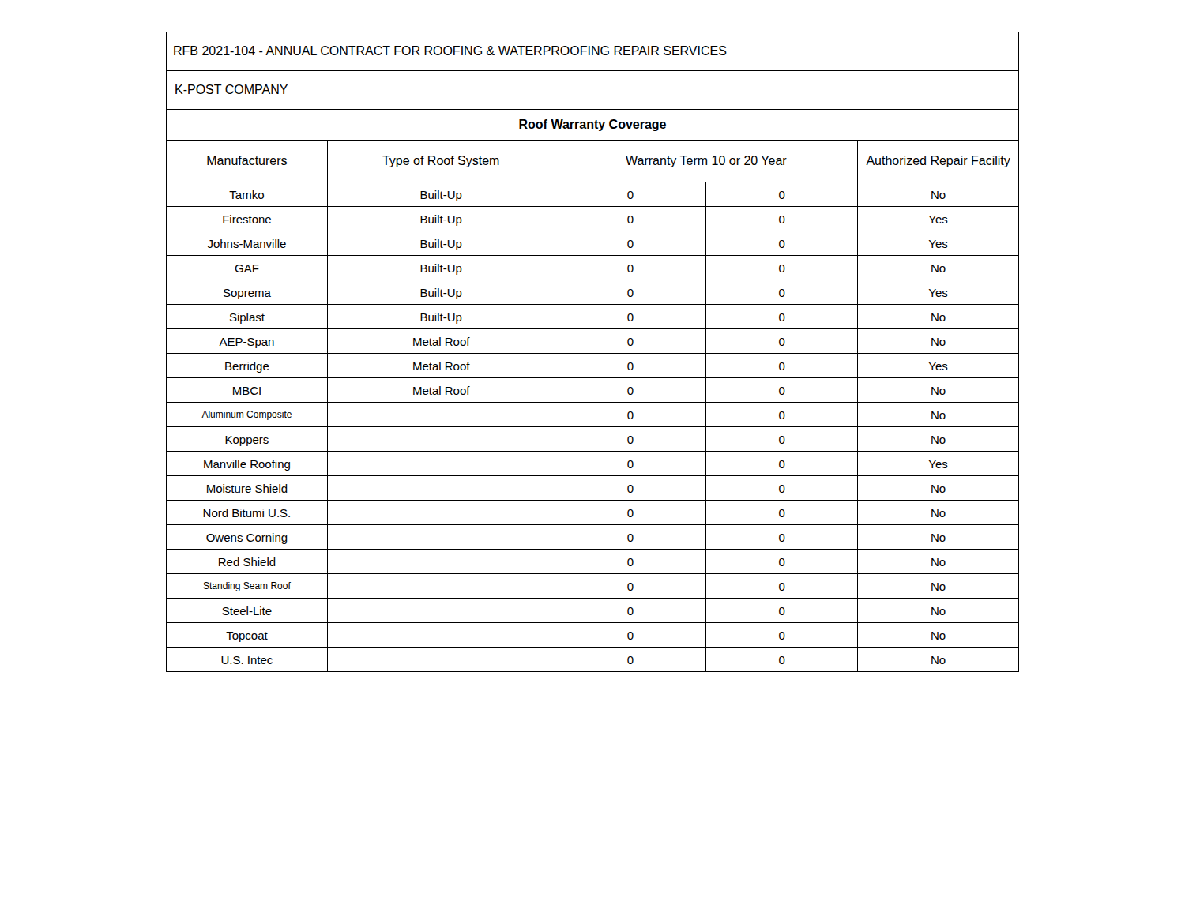| RFB 2021-104 - ANNUAL CONTRACT FOR ROOFING & WATERPROOFING REPAIR SERVICES |
| K-POST COMPANY |
| Roof Warranty Coverage |
| Manufacturers | Type of Roof System | Warranty Term 10 or 20 Year | Authorized Repair Facility |
| Tamko | Built-Up | 0 | 0 | No |
| Firestone | Built-Up | 0 | 0 | Yes |
| Johns-Manville | Built-Up | 0 | 0 | Yes |
| GAF | Built-Up | 0 | 0 | No |
| Soprema | Built-Up | 0 | 0 | Yes |
| Siplast | Built-Up | 0 | 0 | No |
| AEP-Span | Metal Roof | 0 | 0 | No |
| Berridge | Metal Roof | 0 | 0 | Yes |
| MBCI | Metal Roof | 0 | 0 | No |
| Aluminum Composite | | 0 | 0 | No |
| Koppers | | 0 | 0 | No |
| Manville Roofing | | 0 | 0 | Yes |
| Moisture Shield | | 0 | 0 | No |
| Nord Bitumi U.S. | | 0 | 0 | No |
| Owens Corning | | 0 | 0 | No |
| Red Shield | | 0 | 0 | No |
| Standing Seam Roof | | 0 | 0 | No |
| Steel-Lite | | 0 | 0 | No |
| Topcoat | | 0 | 0 | No |
| U.S. Intec | | 0 | 0 | No |